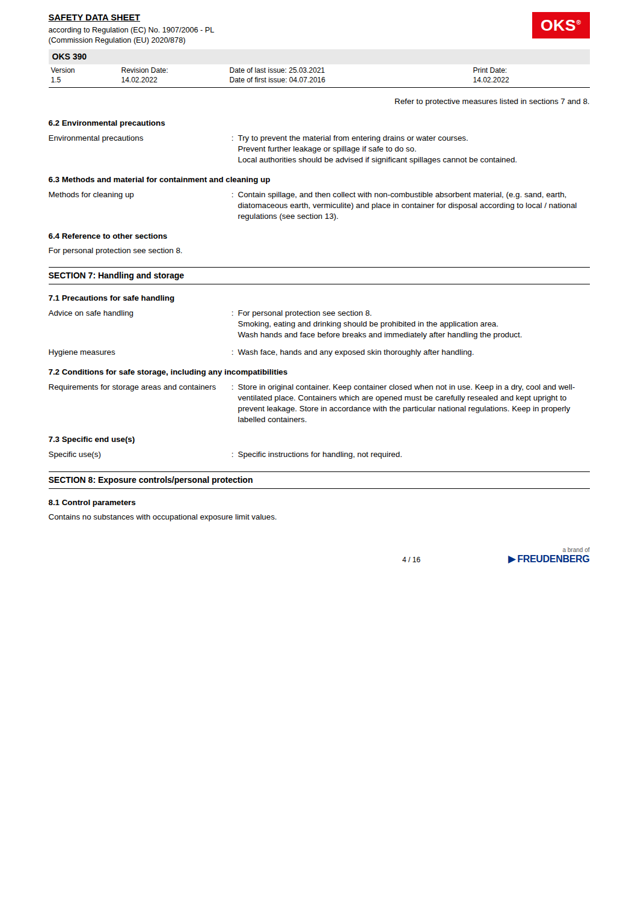SAFETY DATA SHEET
according to Regulation (EC) No. 1907/2006 - PL
(Commission Regulation (EU) 2020/878)
OKS®
OKS 390
| Version 1.5 | Revision Date: 14.02.2022 | Date of last issue: 25.03.2021 Date of first issue: 04.07.2016 | Print Date: 14.02.2022 |
Refer to protective measures listed in sections 7 and 8.
6.2 Environmental precautions
| Environmental precautions | : | Try to prevent the material from entering drains or water courses. Prevent further leakage or spillage if safe to do so. Local authorities should be advised if significant spillages cannot be contained. |
6.3 Methods and material for containment and cleaning up
| Methods for cleaning up | : | Contain spillage, and then collect with non-combustible absorbent material, (e.g. sand, earth, diatomaceous earth, vermiculite) and place in container for disposal according to local / national regulations (see section 13). |
6.4 Reference to other sections
For personal protection see section 8.
SECTION 7: Handling and storage
7.1 Precautions for safe handling
| Advice on safe handling | : | For personal protection see section 8. Smoking, eating and drinking should be prohibited in the application area. Wash hands and face before breaks and immediately after handling the product. |
| Hygiene measures | : | Wash face, hands and any exposed skin thoroughly after handling. |
7.2 Conditions for safe storage, including any incompatibilities
| Requirements for storage areas and containers | : | Store in original container. Keep container closed when not in use. Keep in a dry, cool and well-ventilated place. Containers which are opened must be carefully resealed and kept upright to prevent leakage. Store in accordance with the particular national regulations. Keep in properly labelled containers. |
7.3 Specific end use(s)
| Specific use(s) | : | Specific instructions for handling, not required. |
SECTION 8: Exposure controls/personal protection
8.1 Control parameters
Contains no substances with occupational exposure limit values.
4 / 16
a brand of
▶FREUDENBERG